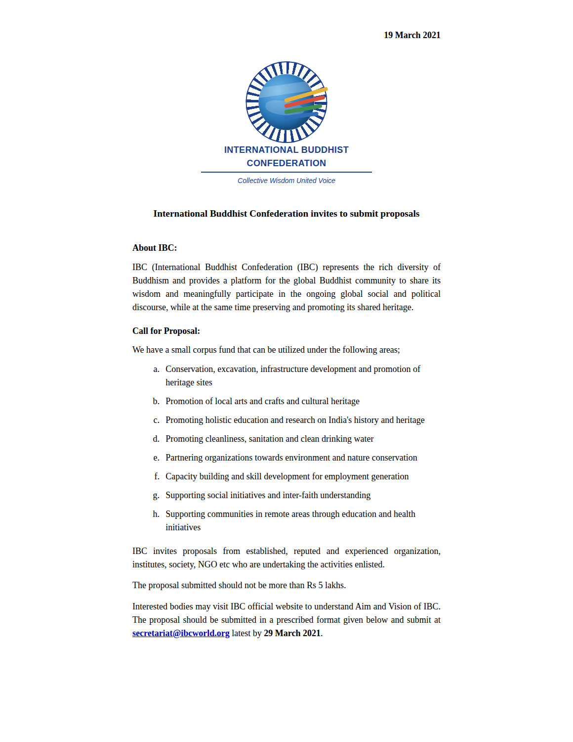19 March 2021
INTERNATIONAL BUDDHIST CONFEDERATION
Collective Wisdom United Voice
International Buddhist Confederation invites to submit proposals
About IBC:
IBC (International Buddhist Confederation (IBC) represents the rich diversity of Buddhism and provides a platform for the global Buddhist community to share its wisdom and meaningfully participate in the ongoing global social and political discourse, while at the same time preserving and promoting its shared heritage.
Call for Proposal:
We have a small corpus fund that can be utilized under the following areas;
Conservation, excavation, infrastructure development and promotion of heritage sites
Promotion of local arts and crafts and cultural heritage
Promoting holistic education and research on India's history and heritage
Promoting cleanliness, sanitation and clean drinking water
Partnering organizations towards environment and nature conservation
Capacity building and skill development for employment generation
Supporting social initiatives and inter-faith understanding
Supporting communities in remote areas through education and health initiatives
IBC invites proposals from established, reputed and experienced organization, institutes, society, NGO etc who are undertaking the activities enlisted.
The proposal submitted should not be more than Rs 5 lakhs.
Interested bodies may visit IBC official website to understand Aim and Vision of IBC. The proposal should be submitted in a prescribed format given below and submit at secretariat@ibcworld.org latest by 29 March 2021.